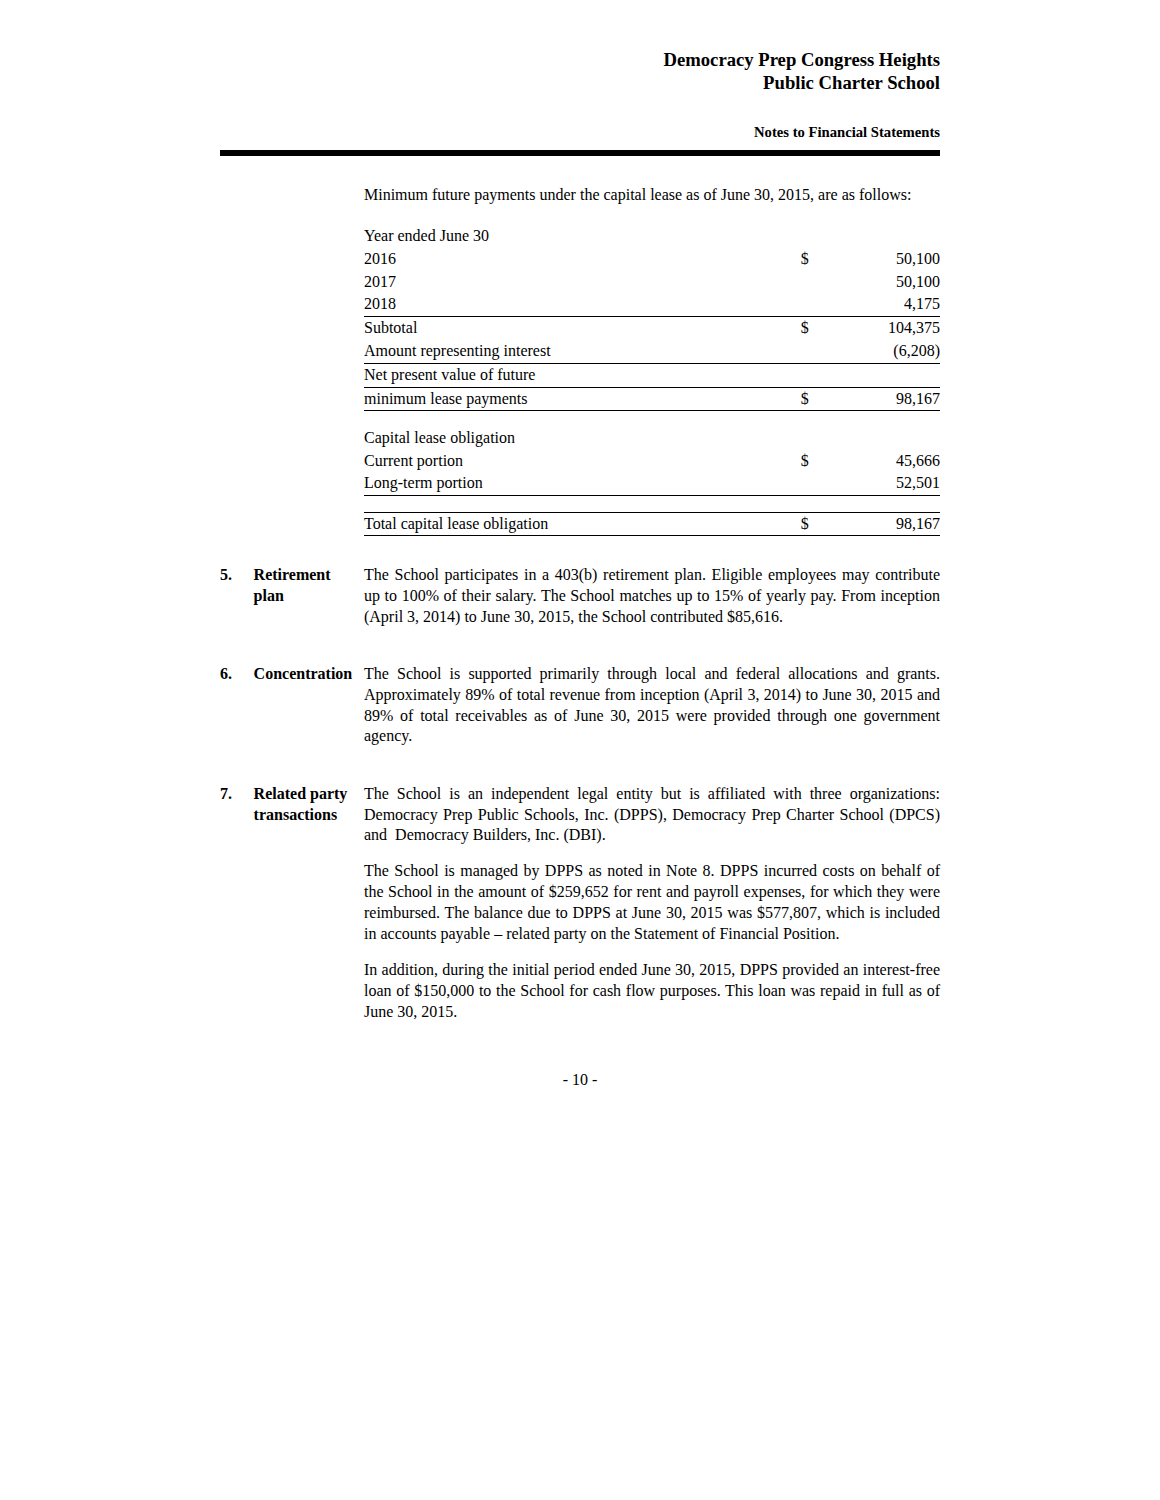Democracy Prep Congress Heights
Public Charter School
Notes to Financial Statements
| | | Minimum future payments under the capital lease as of June 30, 2015, are as follows: / Year ended June 30 / / / / 2016 / $ / 50,100 / / 2017 / / 50,100 / / 2018 / / 4,175 / / Subtotal / $ / 104,375 / / Amount representing interest / / (6,208) / / Net present value of future / / / / minimum lease payments / $ / 98,167 / / Capital lease obligation / / / / Current portion / $ / 45,666 / / Long-term portion / / 52,501 / / Total capital lease obligation / $ / 98,167 / |
| 5. | Retirement plan | The School participates in a 403(b) retirement plan. Eligible employees may contribute up to 100% of their salary. The School matches up to 15% of yearly pay. From inception (April 3, 2014) to June 30, 2015, the School contributed $85,616. |
| 6. | Concentration | The School is supported primarily through local and federal allocations and grants. Approximately 89% of total revenue from inception (April 3, 2014) to June 30, 2015 and 89% of total receivables as of June 30, 2015 were provided through one government agency. |
| 7. | Related party transactions | The School is an independent legal entity but is affiliated with three organizations: Democracy Prep Public Schools, Inc. (DPPS), Democracy Prep Charter School (DPCS) and Democracy Builders, Inc. (DBI). The School is managed by DPPS as noted in Note 8. DPPS incurred costs on behalf of the School in the amount of $259,652 for rent and payroll expenses, for which they were reimbursed. The balance due to DPPS at June 30, 2015 was $577,807, which is included in accounts payable – related party on the Statement of Financial Position. In addition, during the initial period ended June 30, 2015, DPPS provided an interest-free loan of $150,000 to the School for cash flow purposes. This loan was repaid in full as of June 30, 2015. |
- 10 -